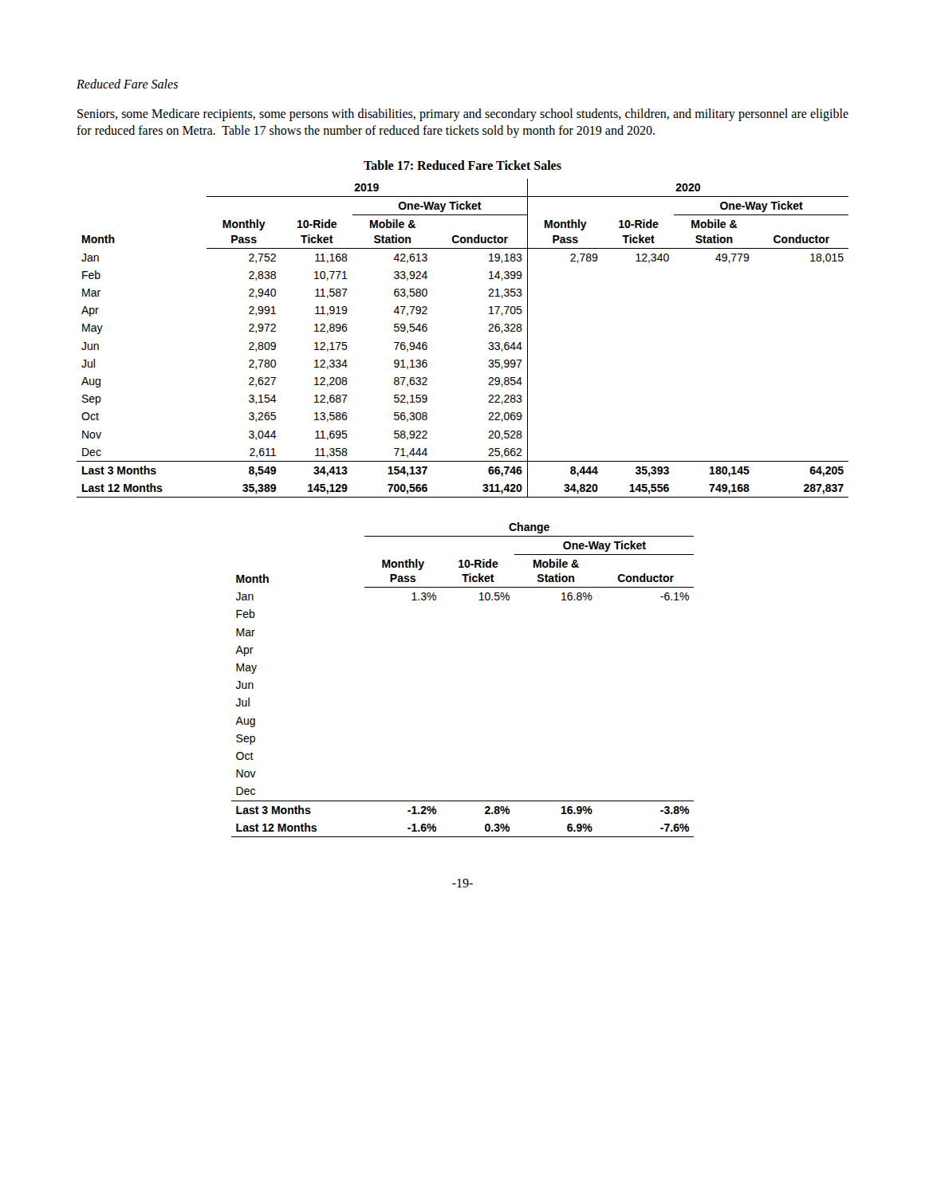Reduced Fare Sales
Seniors, some Medicare recipients, some persons with disabilities, primary and secondary school students, children, and military personnel are eligible for reduced fares on Metra. Table 17 shows the number of reduced fare tickets sold by month for 2019 and 2020.
Table 17: Reduced Fare Ticket Sales
| Month | 2019 | 2020 |
| --- | --- | --- |
| Monthly Pass | 10-Ride Ticket | One-Way Ticket | Monthly Pass | 10-Ride Ticket | One-Way Ticket |
| Mobile & Station | Conductor | Mobile & Station | Conductor |
| Jan | 2,752 | 11,168 | 42,613 | 19,183 | 2,789 | 12,340 | 49,779 | 18,015 |
| Feb | 2,838 | 10,771 | 33,924 | 14,399 | | | | |
| Mar | 2,940 | 11,587 | 63,580 | 21,353 | | | | |
| Apr | 2,991 | 11,919 | 47,792 | 17,705 | | | | |
| May | 2,972 | 12,896 | 59,546 | 26,328 | | | | |
| Jun | 2,809 | 12,175 | 76,946 | 33,644 | | | | |
| Jul | 2,780 | 12,334 | 91,136 | 35,997 | | | | |
| Aug | 2,627 | 12,208 | 87,632 | 29,854 | | | | |
| Sep | 3,154 | 12,687 | 52,159 | 22,283 | | | | |
| Oct | 3,265 | 13,586 | 56,308 | 22,069 | | | | |
| Nov | 3,044 | 11,695 | 58,922 | 20,528 | | | | |
| Dec | 2,611 | 11,358 | 71,444 | 25,662 | | | | |
| Last 3 Months | 8,549 | 34,413 | 154,137 | 66,746 | 8,444 | 35,393 | 180,145 | 64,205 |
| Last 12 Months | 35,389 | 145,129 | 700,566 | 311,420 | 34,820 | 145,556 | 749,168 | 287,837 |
| Month | Change |
| --- | --- |
| Monthly Pass | 10-Ride Ticket | One-Way Ticket |
| Mobile & Station | Conductor |
| Jan | 1.3% | 10.5% | 16.8% | -6.1% |
| Feb | | | | |
| Mar | | | | |
| Apr | | | | |
| May | | | | |
| Jun | | | | |
| Jul | | | | |
| Aug | | | | |
| Sep | | | | |
| Oct | | | | |
| Nov | | | | |
| Dec | | | | |
| Last 3 Months | -1.2% | 2.8% | 16.9% | -3.8% |
| Last 12 Months | -1.6% | 0.3% | 6.9% | -7.6% |
-19-